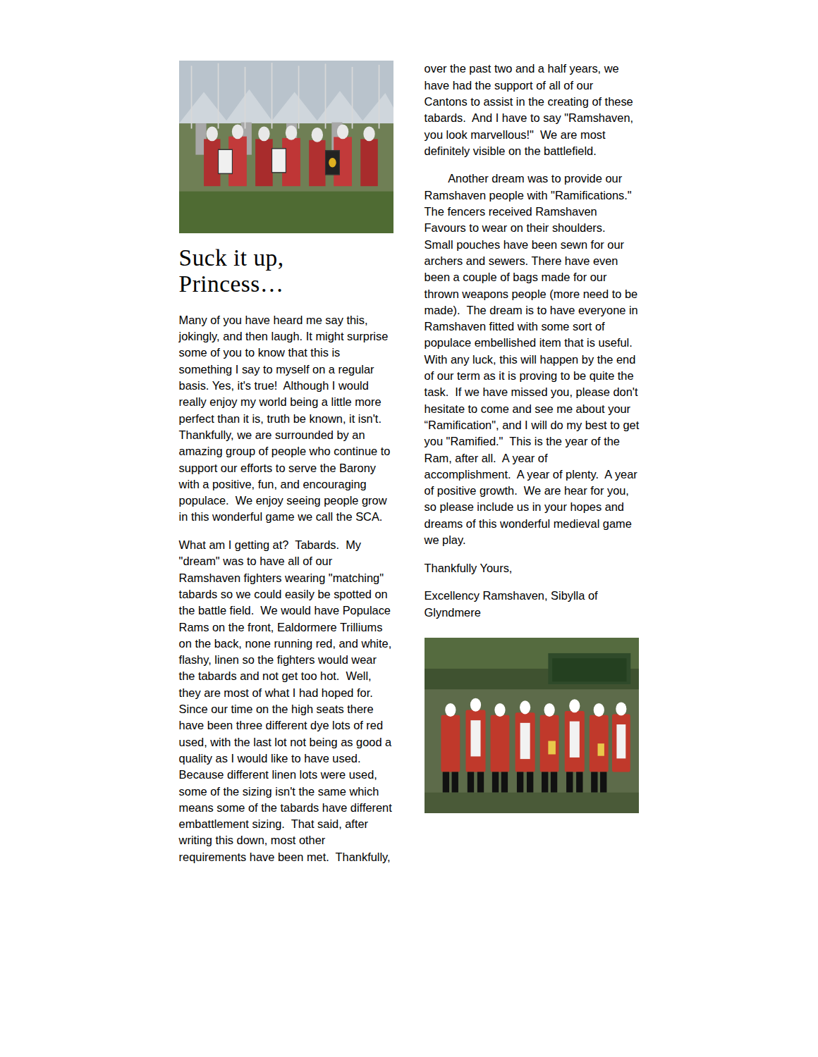Suck it up, Princess…
Many of you have heard me say this, jokingly, and then laugh. It might surprise some of you to know that this is something I say to myself on a regular basis. Yes, it's true! Although I would really enjoy my world being a little more perfect than it is, truth be known, it isn't. Thankfully, we are surrounded by an amazing group of people who continue to support our efforts to serve the Barony with a positive, fun, and encouraging populace. We enjoy seeing people grow in this wonderful game we call the SCA.
What am I getting at? Tabards. My "dream" was to have all of our Ramshaven fighters wearing "matching" tabards so we could easily be spotted on the battle field. We would have Populace Rams on the front, Ealdormere Trilliums on the back, none running red, and white, flashy, linen so the fighters would wear the tabards and not get too hot. Well, they are most of what I had hoped for. Since our time on the high seats there have been three different dye lots of red used, with the last lot not being as good a quality as I would like to have used. Because different linen lots were used, some of the sizing isn't the same which means some of the tabards have different embattlement sizing. That said, after writing this down, most other requirements have been met. Thankfully,
over the past two and a half years, we have had the support of all of our Cantons to assist in the creating of these tabards. And I have to say "Ramshaven, you look marvellous!" We are most definitely visible on the battlefield.
Another dream was to provide our Ramshaven people with "Ramifications." The fencers received Ramshaven Favours to wear on their shoulders. Small pouches have been sewn for our archers and sewers. There have even been a couple of bags made for our thrown weapons people (more need to be made). The dream is to have everyone in Ramshaven fitted with some sort of populace embellished item that is useful. With any luck, this will happen by the end of our term as it is proving to be quite the task. If we have missed you, please don't hesitate to come and see me about your “Ramification", and I will do my best to get you "Ramified." This is the year of the Ram, after all. A year of accomplishment. A year of plenty. A year of positive growth. We are hear for you, so please include us in your hopes and dreams of this wonderful medieval game we play.
Thankfully Yours,
Excellency Ramshaven, Sibylla of Glyndmere